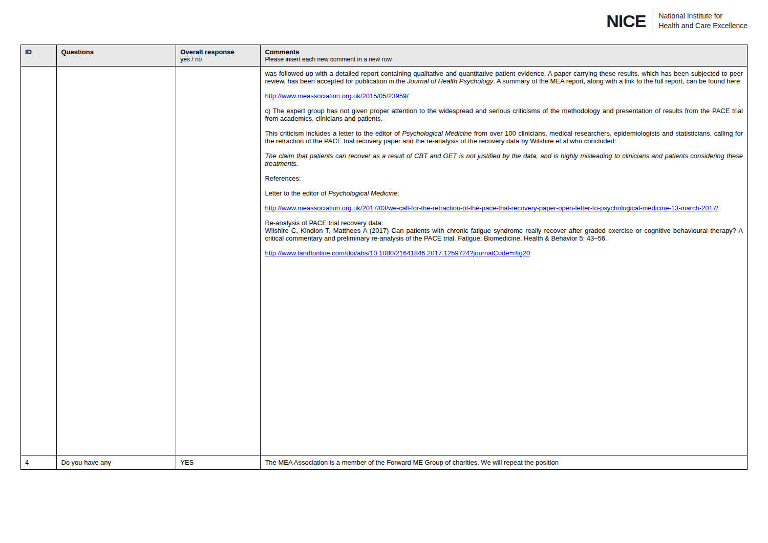NICE National Institute for
Health and Care Excellence
| ID | Questions | Overall response yes / no | Comments Please insert each new comment in a new row |
| --- | --- | --- | --- |
| | | | was followed up with a detailed report containing qualitative and quantitative patient evidence. A paper carrying these results, which has been subjected to peer review, has been accepted for publication in the Journal of Health Psychology . A summary of the MEA report, along with a link to the full report, can be found here: http://www.meassociation.org.uk/2015/05/23959/ c) The expert group has not given proper attention to the widespread and serious criticisms of the methodology and presentation of results from the PACE trial from academics, clinicians and patients. This criticism includes a letter to the editor of Psychological Medicine from over 100 clinicians, medical researchers, epidemiologists and statisticians, calling for the retraction of the PACE trial recovery paper and the re-analysis of the recovery data by Wilshire et al who concluded: The claim that patients can recover as a result of CBT and GET is not justified by the data, and is highly misleading to clinicians and patients considering these treatments. References: Letter to the editor of Psychological Medicine : http://www.meassociation.org.uk/2017/03/we-call-for-the-retraction-of-the-pace-trial-recovery-paper-open-letter-to-psychological-medicine-13-march-2017/ Re-analysis of PACE trial recovery data: Wilshire C, Kindlon T, Matthees A (2017) Can patients with chronic fatigue syndrome really recover after graded exercise or cognitive behavioural therapy? A critical commentary and preliminary re-analysis of the PACE trial. Fatigue: Biomedicine, Health & Behavior 5: 43–56. http://www.tandfonline.com/doi/abs/10.1080/21641846.2017.1259724?journalCode=rftg20 |
| 4 | Do you have any | YES | The MEA Association is a member of the Forward ME Group of charities. We will repeat the position |